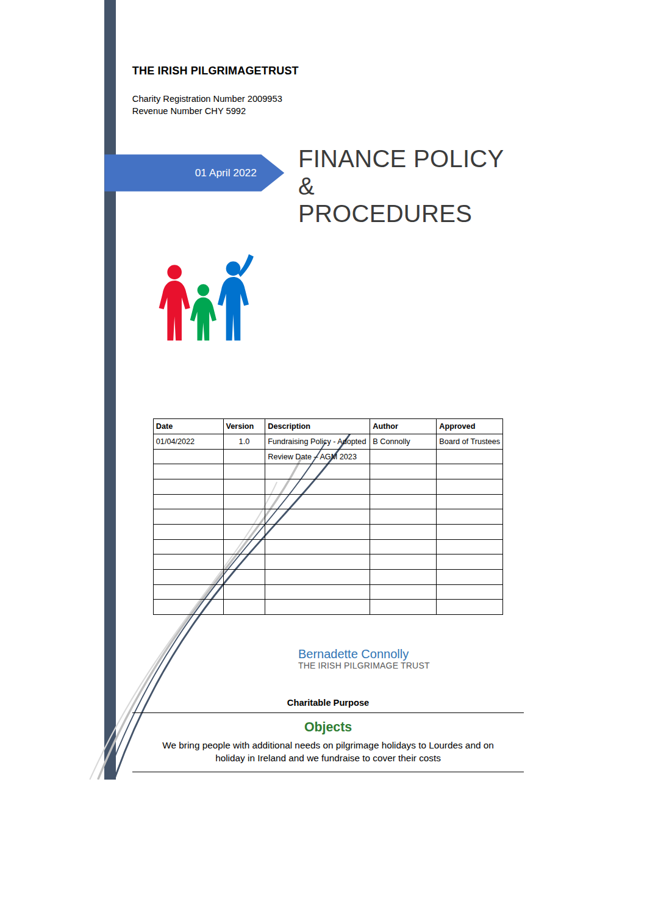THE IRISH PILGRIMAGETRUST
Charity Registration Number 2009953
Revenue Number CHY 5992
01 April 2022
FINANCE POLICY &
PROCEDURES
| Date | Version | Description | Author | Approved |
| --- | --- | --- | --- | --- |
| 01/04/2022 | 1.0 | Fundraising Policy - Adopted | B Connolly | Board of Trustees |
| | | Review Date – AGM 2023 | | |
Bernadette Connolly
THE IRISH PILGRIMAGE TRUST
Charitable Purpose
Objects
We bring people with additional needs on pilgrimage holidays to Lourdes and on holiday in Ireland and we fundraise to cover their costs